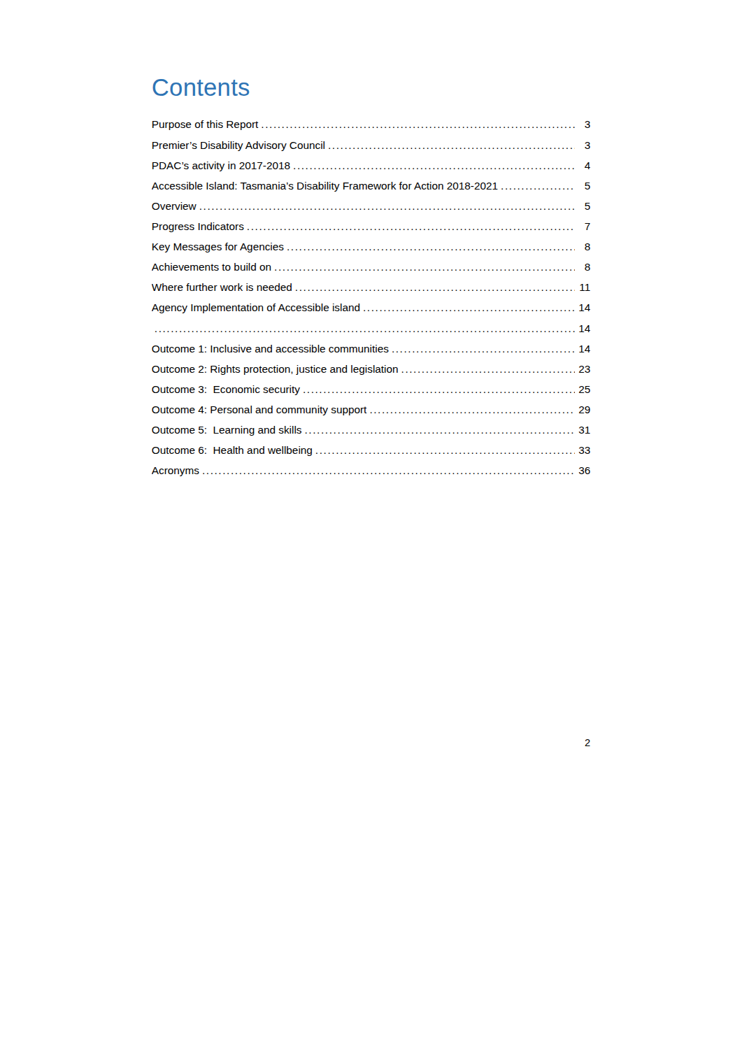Contents
Purpose of this Report........................................................................................................... 3
Premier’s Disability Advisory Council..................................................................................... 3
PDAC’s activity in 2017-2018................................................................................................. 4
Accessible Island: Tasmania’s Disability Framework for Action 2018-2021............................. 5
Overview..................................................................................................................................... 5
Progress Indicators.................................................................................................................... 7
Key Messages for Agencies..................................................................................................... 8
Achievements to build on......................................................................................................... 8
Where further work is needed.............................................................................................. 11
Agency Implementation of Accessible island.......................................................................... 14
............................................................................................................................................. 14
Outcome 1: Inclusive and accessible communities............................................................... 14
Outcome 2: Rights protection, justice and legislation............................................................ 23
Outcome 3: Economic security............................................................................................... 25
Outcome 4: Personal and community support....................................................................... 29
Outcome 5: Learning and skills.............................................................................................. 31
Outcome 6: Health and wellbeing........................................................................................ 33
Acronyms................................................................................................................................... 36
2